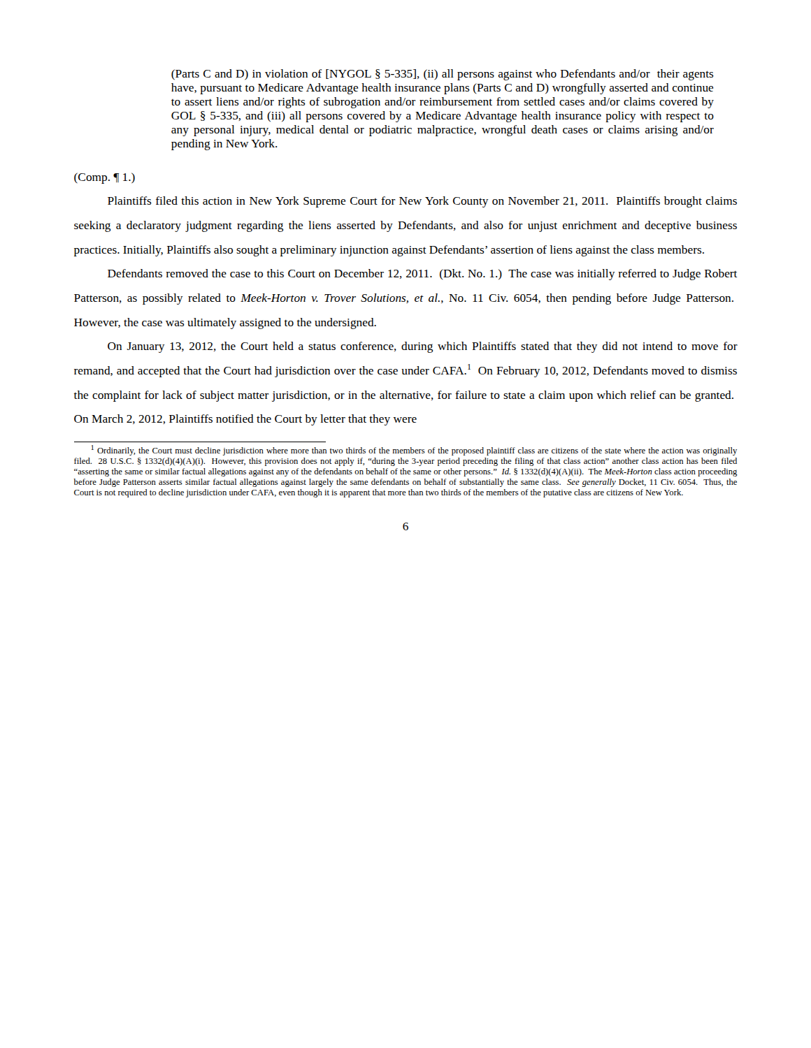(Parts C and D) in violation of [NYGOL § 5-335], (ii) all persons against who Defendants and/or their agents have, pursuant to Medicare Advantage health insurance plans (Parts C and D) wrongfully asserted and continue to assert liens and/or rights of subrogation and/or reimbursement from settled cases and/or claims covered by GOL § 5-335, and (iii) all persons covered by a Medicare Advantage health insurance policy with respect to any personal injury, medical dental or podiatric malpractice, wrongful death cases or claims arising and/or pending in New York.
(Comp. ¶ 1.)
Plaintiffs filed this action in New York Supreme Court for New York County on November 21, 2011. Plaintiffs brought claims seeking a declaratory judgment regarding the liens asserted by Defendants, and also for unjust enrichment and deceptive business practices. Initially, Plaintiffs also sought a preliminary injunction against Defendants’ assertion of liens against the class members.
Defendants removed the case to this Court on December 12, 2011. (Dkt. No. 1.) The case was initially referred to Judge Robert Patterson, as possibly related to Meek-Horton v. Trover Solutions, et al., No. 11 Civ. 6054, then pending before Judge Patterson. However, the case was ultimately assigned to the undersigned.
On January 13, 2012, the Court held a status conference, during which Plaintiffs stated that they did not intend to move for remand, and accepted that the Court had jurisdiction over the case under CAFA.1 On February 10, 2012, Defendants moved to dismiss the complaint for lack of subject matter jurisdiction, or in the alternative, for failure to state a claim upon which relief can be granted. On March 2, 2012, Plaintiffs notified the Court by letter that they were
1 Ordinarily, the Court must decline jurisdiction where more than two thirds of the members of the proposed plaintiff class are citizens of the state where the action was originally filed. 28 U.S.C. § 1332(d)(4)(A)(i). However, this provision does not apply if, “during the 3-year period preceding the filing of that class action” another class action has been filed “asserting the same or similar factual allegations against any of the defendants on behalf of the same or other persons.” Id. § 1332(d)(4)(A)(ii). The Meek-Horton class action proceeding before Judge Patterson asserts similar factual allegations against largely the same defendants on behalf of substantially the same class. See generally Docket, 11 Civ. 6054. Thus, the Court is not required to decline jurisdiction under CAFA, even though it is apparent that more than two thirds of the members of the putative class are citizens of New York.
6